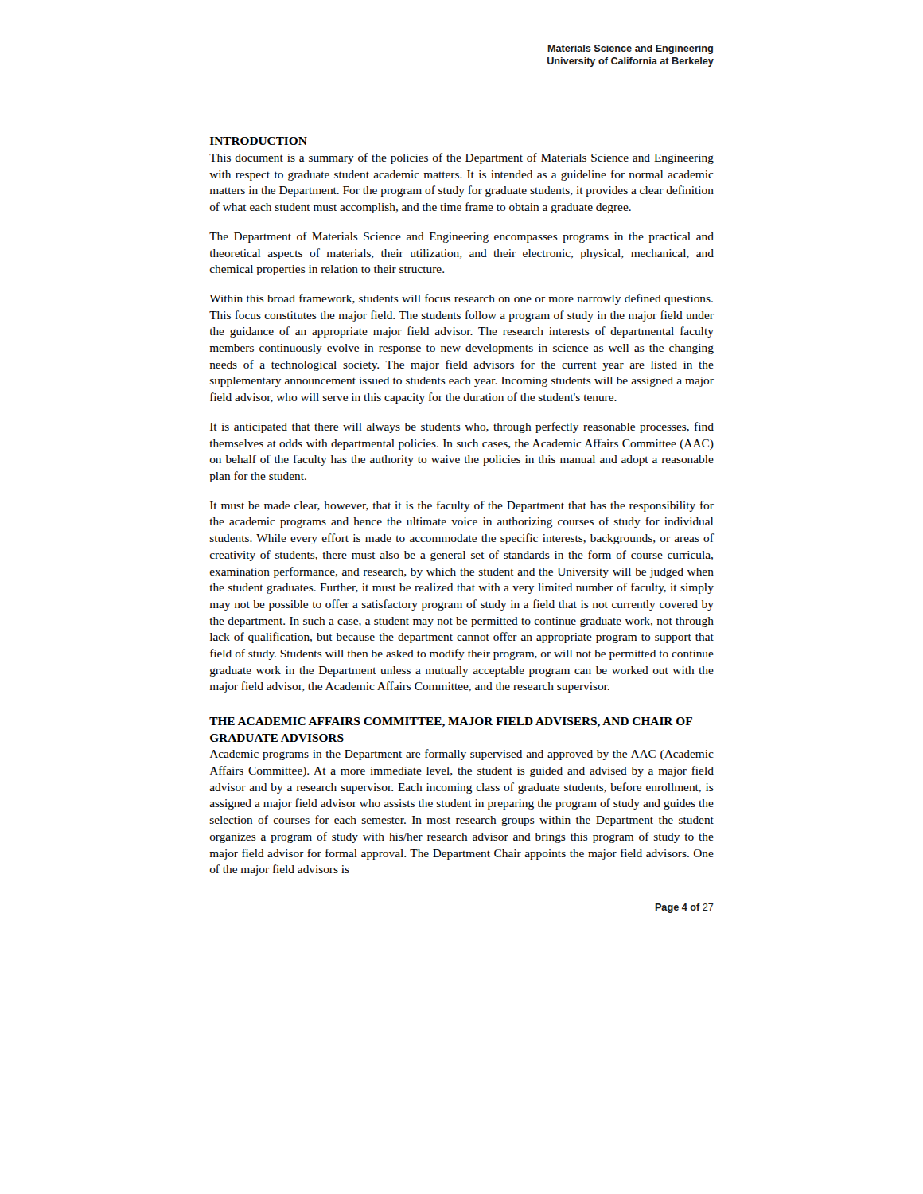Materials Science and Engineering
University of California at Berkeley
INTRODUCTION
This document is a summary of the policies of the Department of Materials Science and Engineering with respect to graduate student academic matters. It is intended as a guideline for normal academic matters in the Department. For the program of study for graduate students, it provides a clear definition of what each student must accomplish, and the time frame to obtain a graduate degree.
The Department of Materials Science and Engineering encompasses programs in the practical and theoretical aspects of materials, their utilization, and their electronic, physical, mechanical, and chemical properties in relation to their structure.
Within this broad framework, students will focus research on one or more narrowly defined questions. This focus constitutes the major field. The students follow a program of study in the major field under the guidance of an appropriate major field advisor. The research interests of departmental faculty members continuously evolve in response to new developments in science as well as the changing needs of a technological society. The major field advisors for the current year are listed in the supplementary announcement issued to students each year. Incoming students will be assigned a major field advisor, who will serve in this capacity for the duration of the student's tenure.
It is anticipated that there will always be students who, through perfectly reasonable processes, find themselves at odds with departmental policies. In such cases, the Academic Affairs Committee (AAC) on behalf of the faculty has the authority to waive the policies in this manual and adopt a reasonable plan for the student.
It must be made clear, however, that it is the faculty of the Department that has the responsibility for the academic programs and hence the ultimate voice in authorizing courses of study for individual students. While every effort is made to accommodate the specific interests, backgrounds, or areas of creativity of students, there must also be a general set of standards in the form of course curricula, examination performance, and research, by which the student and the University will be judged when the student graduates. Further, it must be realized that with a very limited number of faculty, it simply may not be possible to offer a satisfactory program of study in a field that is not currently covered by the department. In such a case, a student may not be permitted to continue graduate work, not through lack of qualification, but because the department cannot offer an appropriate program to support that field of study. Students will then be asked to modify their program, or will not be permitted to continue graduate work in the Department unless a mutually acceptable program can be worked out with the major field advisor, the Academic Affairs Committee, and the research supervisor.
THE ACADEMIC AFFAIRS COMMITTEE, MAJOR FIELD ADVISERS, AND CHAIR OF GRADUATE ADVISORS
Academic programs in the Department are formally supervised and approved by the AAC (Academic Affairs Committee). At a more immediate level, the student is guided and advised by a major field advisor and by a research supervisor. Each incoming class of graduate students, before enrollment, is assigned a major field advisor who assists the student in preparing the program of study and guides the selection of courses for each semester. In most research groups within the Department the student organizes a program of study with his/her research advisor and brings this program of study to the major field advisor for formal approval. The Department Chair appoints the major field advisors. One of the major field advisors is
Page 4 of 27